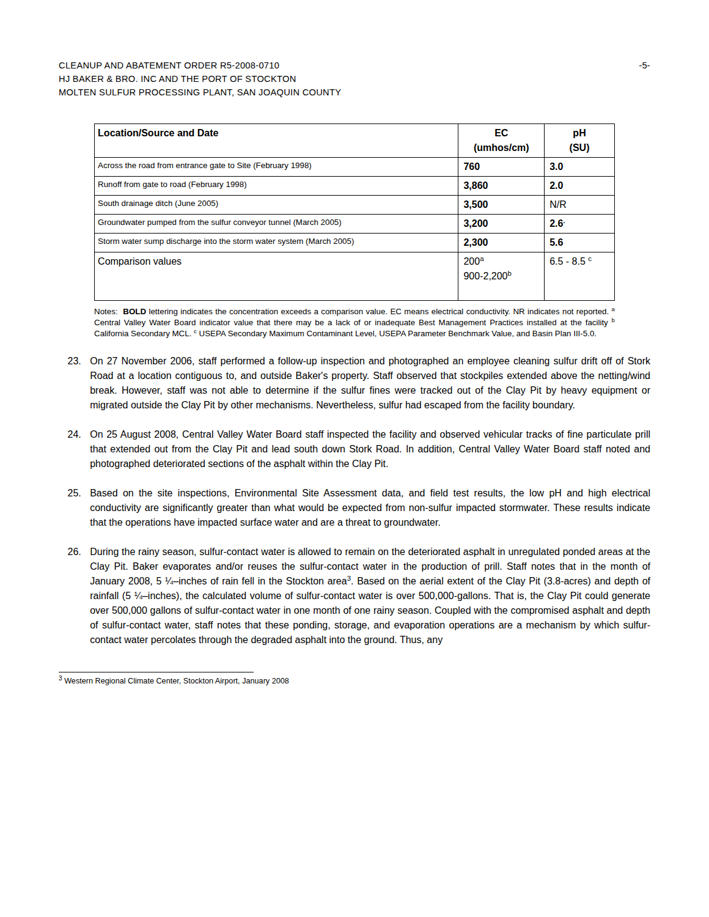Cleanup and Abatement Order R5-2008-0710 -5-
HJ Baker & Bro. Inc and the Port of Stockton
Molten Sulfur Processing Plant, San Joaquin County
| Location/Source and Date | EC (umhos/cm) | pH (SU) |
| --- | --- | --- |
| Across the road from entrance gate to Site (February 1998) | 760 | 3.0 |
| Runoff from gate to road (February 1998) | 3,860 | 2.0 |
| South drainage ditch (June 2005) | 3,500 | N/R |
| Groundwater pumped from the sulfur conveyor tunnel (March 2005) | 3,200 | 2.6 . |
| Storm water sump discharge into the storm water system (March 2005) | 2,300 | 5.6 |
| Comparison values | 200 a 900-2,200 b | 6.5 - 8.5 c |
Notes: BOLD lettering indicates the concentration exceeds a comparison value. EC means electrical conductivity. NR indicates not reported. a Central Valley Water Board indicator value that there may be a lack of or inadequate Best Management Practices installed at the facility b California Secondary MCL. c USEPA Secondary Maximum Contaminant Level, USEPA Parameter Benchmark Value, and Basin Plan III-5.0.
23. On 27 November 2006, staff performed a follow-up inspection and photographed an employee cleaning sulfur drift off of Stork Road at a location contiguous to, and outside Baker's property. Staff observed that stockpiles extended above the netting/wind break. However, staff was not able to determine if the sulfur fines were tracked out of the Clay Pit by heavy equipment or migrated outside the Clay Pit by other mechanisms. Nevertheless, sulfur had escaped from the facility boundary.
24. On 25 August 2008, Central Valley Water Board staff inspected the facility and observed vehicular tracks of fine particulate prill that extended out from the Clay Pit and lead south down Stork Road. In addition, Central Valley Water Board staff noted and photographed deteriorated sections of the asphalt within the Clay Pit.
25. Based on the site inspections, Environmental Site Assessment data, and field test results, the low pH and high electrical conductivity are significantly greater than what would be expected from non-sulfur impacted stormwater. These results indicate that the operations have impacted surface water and are a threat to groundwater.
26. During the rainy season, sulfur-contact water is allowed to remain on the deteriorated asphalt in unregulated ponded areas at the Clay Pit. Baker evaporates and/or reuses the sulfur-contact water in the production of prill. Staff notes that in the month of January 2008, 5 ¼–inches of rain fell in the Stockton area3. Based on the aerial extent of the Clay Pit (3.8-acres) and depth of rainfall (5 ¼–inches), the calculated volume of sulfur-contact water is over 500,000-gallons. That is, the Clay Pit could generate over 500,000 gallons of sulfur-contact water in one month of one rainy season. Coupled with the compromised asphalt and depth of sulfur-contact water, staff notes that these ponding, storage, and evaporation operations are a mechanism by which sulfur-contact water percolates through the degraded asphalt into the ground. Thus, any
3 Western Regional Climate Center, Stockton Airport, January 2008